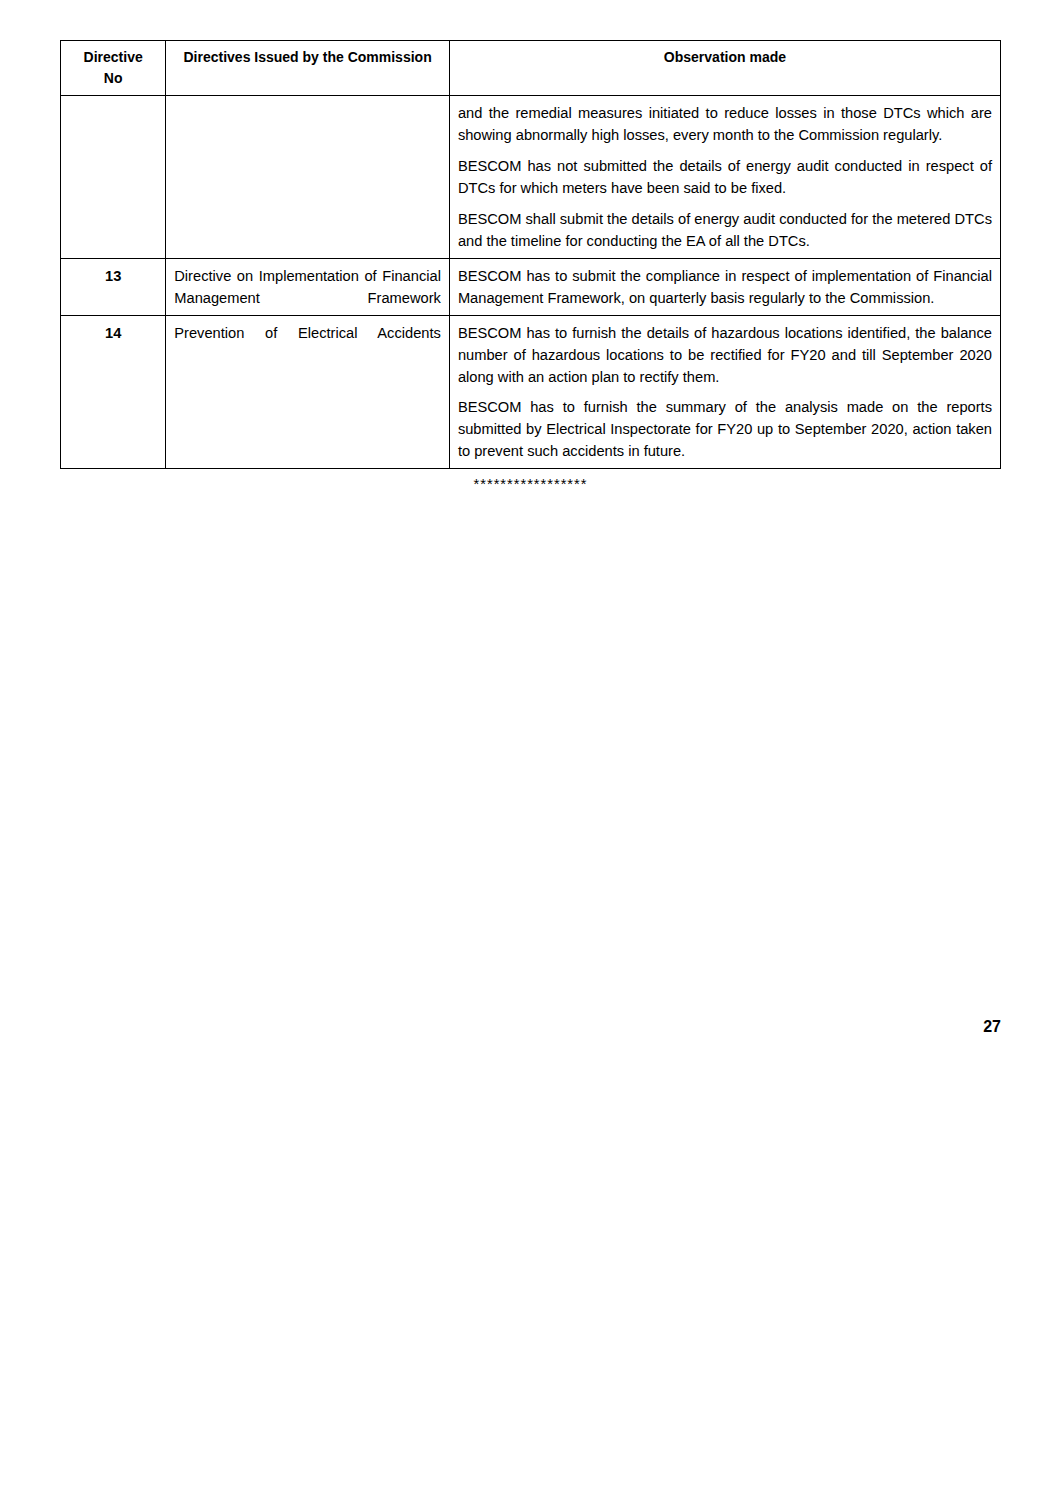| Directive No | Directives Issued by the Commission | Observation made |
| --- | --- | --- |
| | | and the remedial measures initiated to reduce losses in those DTCs which are showing abnormally high losses, every month to the Commission regularly. BESCOM has not submitted the details of energy audit conducted in respect of DTCs for which meters have been said to be fixed. BESCOM shall submit the details of energy audit conducted for the metered DTCs and the timeline for conducting the EA of all the DTCs. |
| 13 | Directive on Implementation of Financial Management Framework | BESCOM has to submit the compliance in respect of implementation of Financial Management Framework, on quarterly basis regularly to the Commission. |
| 14 | Prevention of Electrical Accidents | BESCOM has to furnish the details of hazardous locations identified, the balance number of hazardous locations to be rectified for FY20 and till September 2020 along with an action plan to rectify them. BESCOM has to furnish the summary of the analysis made on the reports submitted by Electrical Inspectorate for FY20 up to September 2020, action taken to prevent such accidents in future. |
*****************
27